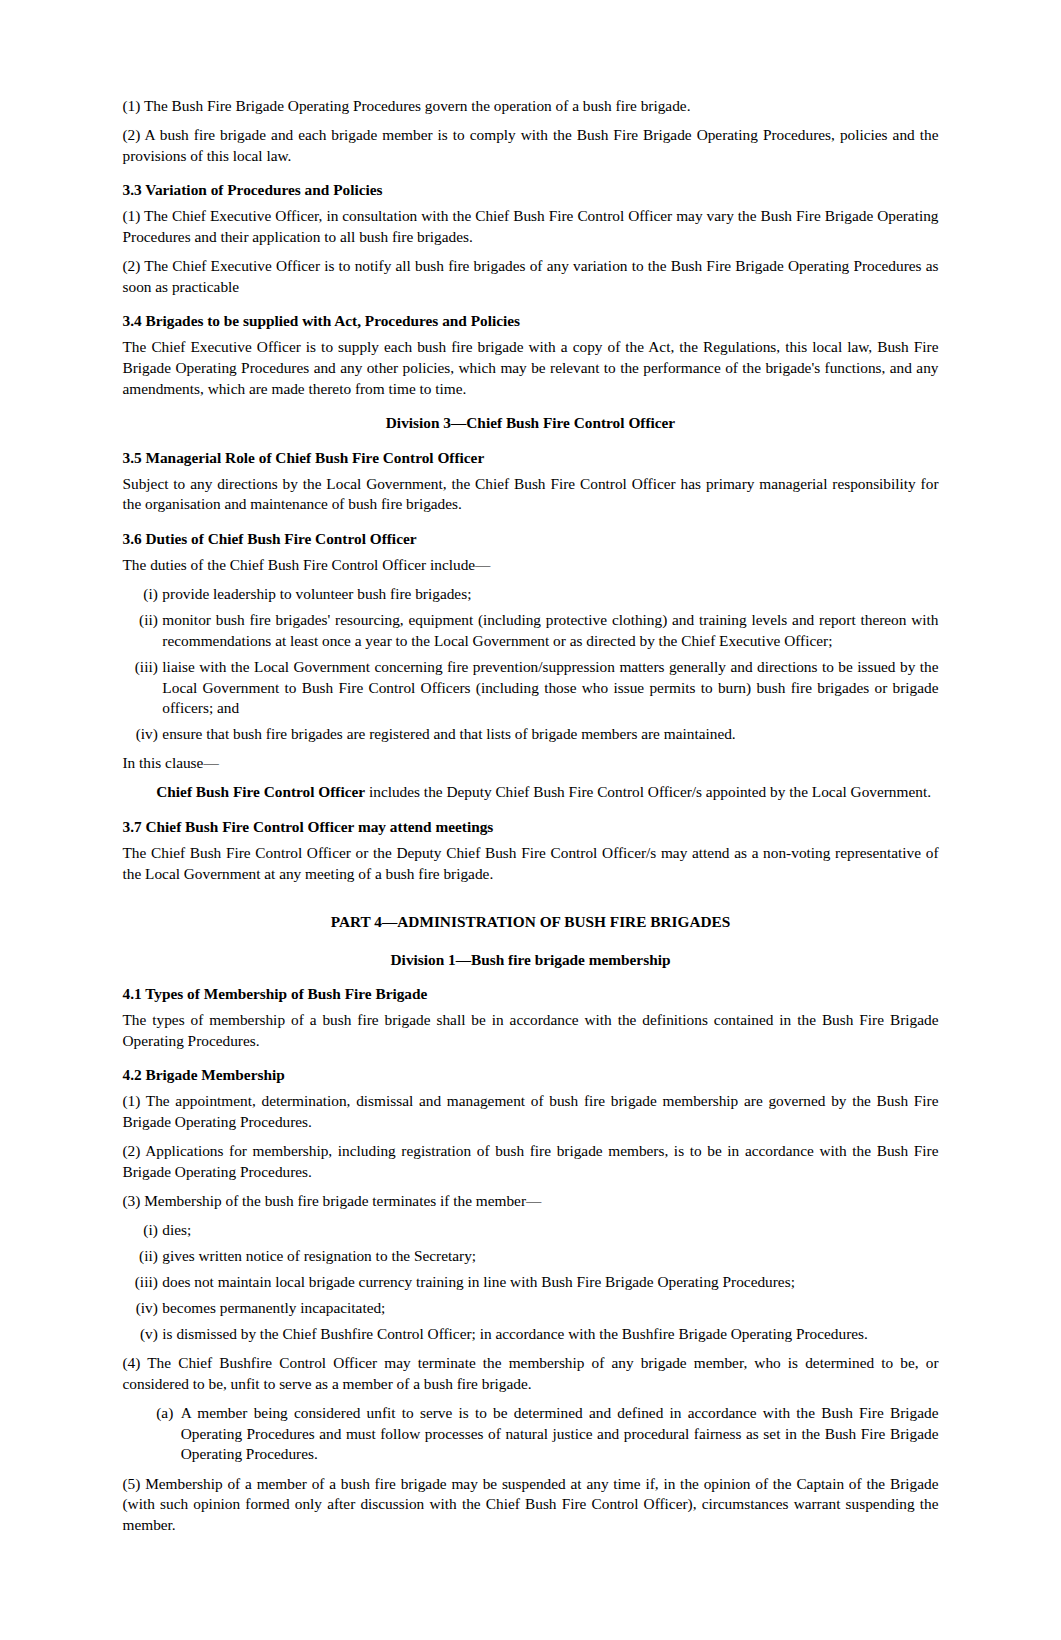(1) The Bush Fire Brigade Operating Procedures govern the operation of a bush fire brigade.
(2) A bush fire brigade and each brigade member is to comply with the Bush Fire Brigade Operating Procedures, policies and the provisions of this local law.
3.3 Variation of Procedures and Policies
(1) The Chief Executive Officer, in consultation with the Chief Bush Fire Control Officer may vary the Bush Fire Brigade Operating Procedures and their application to all bush fire brigades.
(2) The Chief Executive Officer is to notify all bush fire brigades of any variation to the Bush Fire Brigade Operating Procedures as soon as practicable
3.4 Brigades to be supplied with Act, Procedures and Policies
The Chief Executive Officer is to supply each bush fire brigade with a copy of the Act, the Regulations, this local law, Bush Fire Brigade Operating Procedures and any other policies, which may be relevant to the performance of the brigade's functions, and any amendments, which are made thereto from time to time.
Division 3—Chief Bush Fire Control Officer
3.5 Managerial Role of Chief Bush Fire Control Officer
Subject to any directions by the Local Government, the Chief Bush Fire Control Officer has primary managerial responsibility for the organisation and maintenance of bush fire brigades.
3.6 Duties of Chief Bush Fire Control Officer
The duties of the Chief Bush Fire Control Officer include—
(i) provide leadership to volunteer bush fire brigades;
(ii) monitor bush fire brigades' resourcing, equipment (including protective clothing) and training levels and report thereon with recommendations at least once a year to the Local Government or as directed by the Chief Executive Officer;
(iii) liaise with the Local Government concerning fire prevention/suppression matters generally and directions to be issued by the Local Government to Bush Fire Control Officers (including those who issue permits to burn) bush fire brigades or brigade officers; and
(iv) ensure that bush fire brigades are registered and that lists of brigade members are maintained.
In this clause—
Chief Bush Fire Control Officer includes the Deputy Chief Bush Fire Control Officer/s appointed by the Local Government.
3.7 Chief Bush Fire Control Officer may attend meetings
The Chief Bush Fire Control Officer or the Deputy Chief Bush Fire Control Officer/s may attend as a non-voting representative of the Local Government at any meeting of a bush fire brigade.
PART 4—ADMINISTRATION OF BUSH FIRE BRIGADES
Division 1—Bush fire brigade membership
4.1 Types of Membership of Bush Fire Brigade
The types of membership of a bush fire brigade shall be in accordance with the definitions contained in the Bush Fire Brigade Operating Procedures.
4.2 Brigade Membership
(1) The appointment, determination, dismissal and management of bush fire brigade membership are governed by the Bush Fire Brigade Operating Procedures.
(2) Applications for membership, including registration of bush fire brigade members, is to be in accordance with the Bush Fire Brigade Operating Procedures.
(3) Membership of the bush fire brigade terminates if the member—
(i) dies;
(ii) gives written notice of resignation to the Secretary;
(iii) does not maintain local brigade currency training in line with Bush Fire Brigade Operating Procedures;
(iv) becomes permanently incapacitated;
(v) is dismissed by the Chief Bushfire Control Officer; in accordance with the Bushfire Brigade Operating Procedures.
(4) The Chief Bushfire Control Officer may terminate the membership of any brigade member, who is determined to be, or considered to be, unfit to serve as a member of a bush fire brigade.
(a) A member being considered unfit to serve is to be determined and defined in accordance with the Bush Fire Brigade Operating Procedures and must follow processes of natural justice and procedural fairness as set in the Bush Fire Brigade Operating Procedures.
(5) Membership of a member of a bush fire brigade may be suspended at any time if, in the opinion of the Captain of the Brigade (with such opinion formed only after discussion with the Chief Bush Fire Control Officer), circumstances warrant suspending the member.